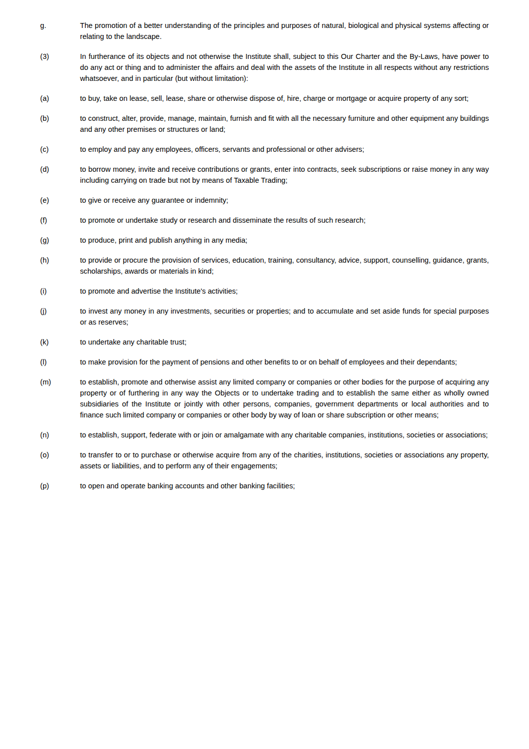g.
The promotion of a better understanding of the principles and purposes of natural, biological and physical systems affecting or relating to the landscape.
(3)
In furtherance of its objects and not otherwise the Institute shall, subject to this Our Charter and the By-Laws, have power to do any act or thing and to administer the affairs and deal with the assets of the Institute in all respects without any restrictions whatsoever, and in particular (but without limitation):
(a)
to buy, take on lease, sell, lease, share or otherwise dispose of, hire, charge or mortgage or acquire property of any sort;
(b)
to construct, alter, provide, manage, maintain, furnish and fit with all the necessary furniture and other equipment any buildings and any other premises or structures or land;
(c)
to employ and pay any employees, officers, servants and professional or other advisers;
(d)
to borrow money, invite and receive contributions or grants, enter into contracts, seek subscriptions or raise money in any way including carrying on trade but not by means of Taxable Trading;
(e)
to give or receive any guarantee or indemnity;
(f)
to promote or undertake study or research and disseminate the results of such research;
(g)
to produce, print and publish anything in any media;
(h)
to provide or procure the provision of services, education, training, consultancy, advice, support, counselling, guidance, grants, scholarships, awards or materials in kind;
(i)
to promote and advertise the Institute's activities;
(j)
to invest any money in any investments, securities or properties; and to accumulate and set aside funds for special purposes or as reserves;
(k)
to undertake any charitable trust;
(l)
to make provision for the payment of pensions and other benefits to or on behalf of employees and their dependants;
(m)
to establish, promote and otherwise assist any limited company or companies or other bodies for the purpose of acquiring any property or of furthering in any way the Objects or to undertake trading and to establish the same either as wholly owned subsidiaries of the Institute or jointly with other persons, companies, government departments or local authorities and to finance such limited company or companies or other body by way of loan or share subscription or other means;
(n)
to establish, support, federate with or join or amalgamate with any charitable companies, institutions, societies or associations;
(o)
to transfer to or to purchase or otherwise acquire from any of the charities, institutions, societies or associations any property, assets or liabilities, and to perform any of their engagements;
(p)
to open and operate banking accounts and other banking facilities;